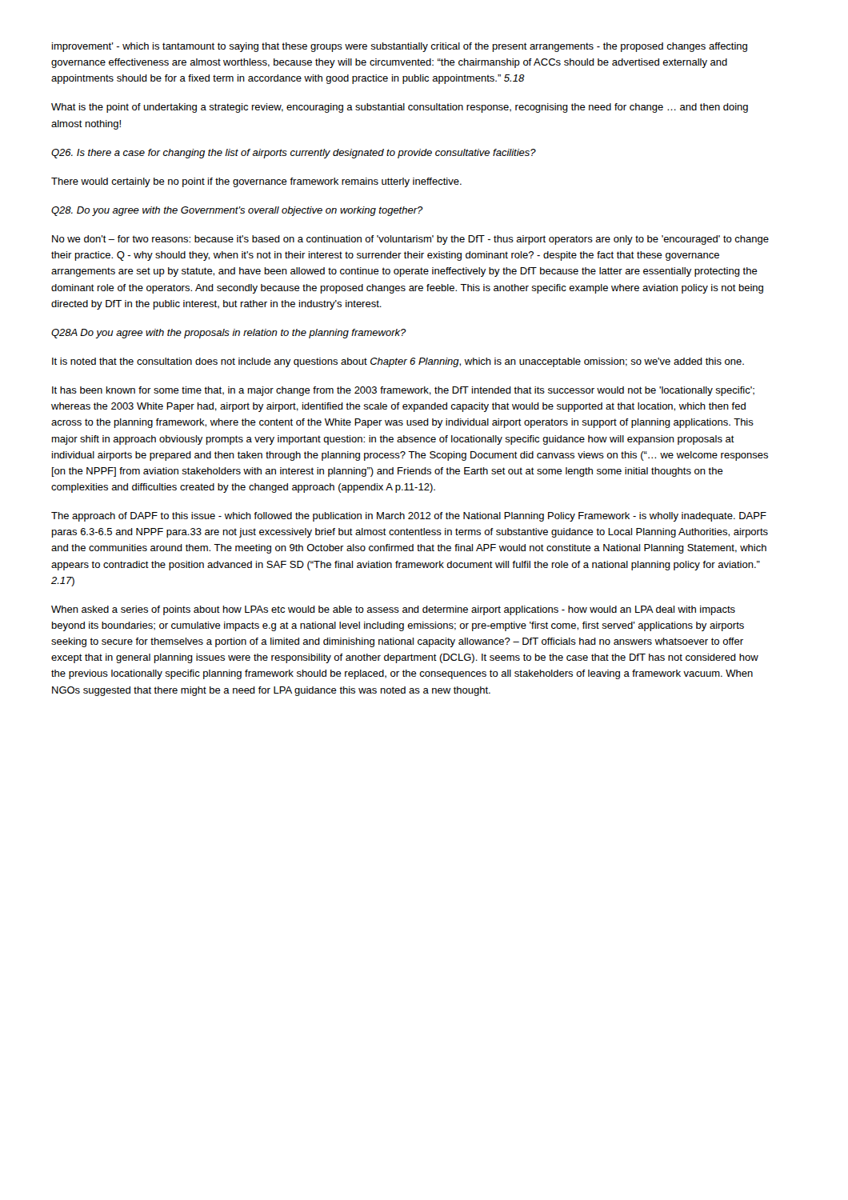improvement' - which is tantamount to saying that these groups were substantially critical of the present arrangements - the proposed changes affecting governance effectiveness are almost worthless, because they will be circumvented: “the chairmanship of ACCs should be advertised externally and appointments should be for a fixed term in accordance with good practice in public appointments.” 5.18
What is the point of undertaking a strategic review, encouraging a substantial consultation response, recognising the need for change … and then doing almost nothing!
Q26. Is there a case for changing the list of airports currently designated to provide consultative facilities?
There would certainly be no point if the governance framework remains utterly ineffective.
Q28. Do you agree with the Government's overall objective on working together?
No we don't – for two reasons: because it's based on a continuation of 'voluntarism' by the DfT - thus airport operators are only to be 'encouraged' to change their practice. Q - why should they, when it's not in their interest to surrender their existing dominant role? - despite the fact that these governance arrangements are set up by statute, and have been allowed to continue to operate ineffectively by the DfT because the latter are essentially protecting the dominant role of the operators. And secondly because the proposed changes are feeble. This is another specific example where aviation policy is not being directed by DfT in the public interest, but rather in the industry's interest.
Q28A Do you agree with the proposals in relation to the planning framework?
It is noted that the consultation does not include any questions about Chapter 6 Planning, which is an unacceptable omission; so we've added this one.
It has been known for some time that, in a major change from the 2003 framework, the DfT intended that its successor would not be 'locationally specific'; whereas the 2003 White Paper had, airport by airport, identified the scale of expanded capacity that would be supported at that location, which then fed across to the planning framework, where the content of the White Paper was used by individual airport operators in support of planning applications. This major shift in approach obviously prompts a very important question: in the absence of locationally specific guidance how will expansion proposals at individual airports be prepared and then taken through the planning process? The Scoping Document did canvass views on this (“… we welcome responses [on the NPPF] from aviation stakeholders with an interest in planning”) and Friends of the Earth set out at some length some initial thoughts on the complexities and difficulties created by the changed approach (appendix A p.11-12).
The approach of DAPF to this issue - which followed the publication in March 2012 of the National Planning Policy Framework - is wholly inadequate. DAPF paras 6.3-6.5 and NPPF para.33 are not just excessively brief but almost contentless in terms of substantive guidance to Local Planning Authorities, airports and the communities around them. The meeting on 9th October also confirmed that the final APF would not constitute a National Planning Statement, which appears to contradict the position advanced in SAF SD (“The final aviation framework document will fulfil the role of a national planning policy for aviation.” 2.17)
When asked a series of points about how LPAs etc would be able to assess and determine airport applications - how would an LPA deal with impacts beyond its boundaries; or cumulative impacts e.g at a national level including emissions; or pre-emptive 'first come, first served' applications by airports seeking to secure for themselves a portion of a limited and diminishing national capacity allowance? – DfT officials had no answers whatsoever to offer except that in general planning issues were the responsibility of another department (DCLG). It seems to be the case that the DfT has not considered how the previous locationally specific planning framework should be replaced, or the consequences to all stakeholders of leaving a framework vacuum. When NGOs suggested that there might be a need for LPA guidance this was noted as a new thought.